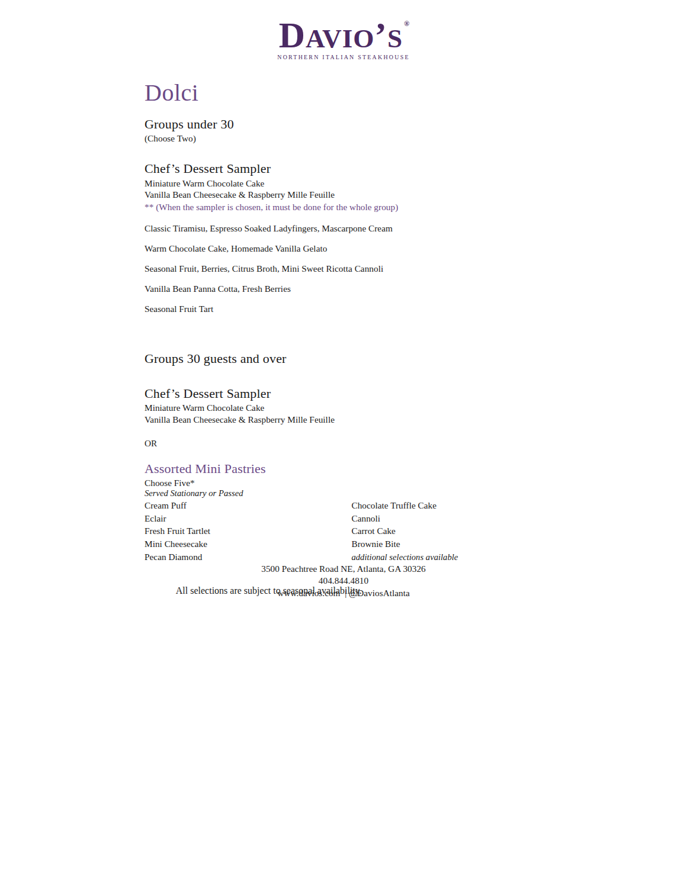DAVIO’S®
Northern Italian Steakhouse
Dolci
Groups under 30
(Choose Two)
Chef’s Dessert Sampler
Miniature Warm Chocolate Cake
Vanilla Bean Cheesecake & Raspberry Mille Feuille
** (When the sampler is chosen, it must be done for the whole group)
Classic Tiramisu, Espresso Soaked Ladyfingers, Mascarpone Cream
Warm Chocolate Cake, Homemade Vanilla Gelato
Seasonal Fruit, Berries, Citrus Broth, Mini Sweet Ricotta Cannoli
Vanilla Bean Panna Cotta, Fresh Berries
Seasonal Fruit Tart
Groups 30 guests and over
Chef’s Dessert Sampler
Miniature Warm Chocolate Cake
Vanilla Bean Cheesecake & Raspberry Mille Feuille
OR
Assorted Mini Pastries
Choose Five*
Served Stationary or Passed
| Cream Puff | Chocolate Truffle Cake |
| Eclair | Cannoli |
| Fresh Fruit Tartlet | Carrot Cake |
| Mini Cheesecake | Brownie Bite |
| Pecan Diamond | additional selections available |
All selections are subject to seasonal availability.
3500 Peachtree Road NE, Atlanta, GA 30326
404.844.4810
www.davios.com | @DaviosAtlanta